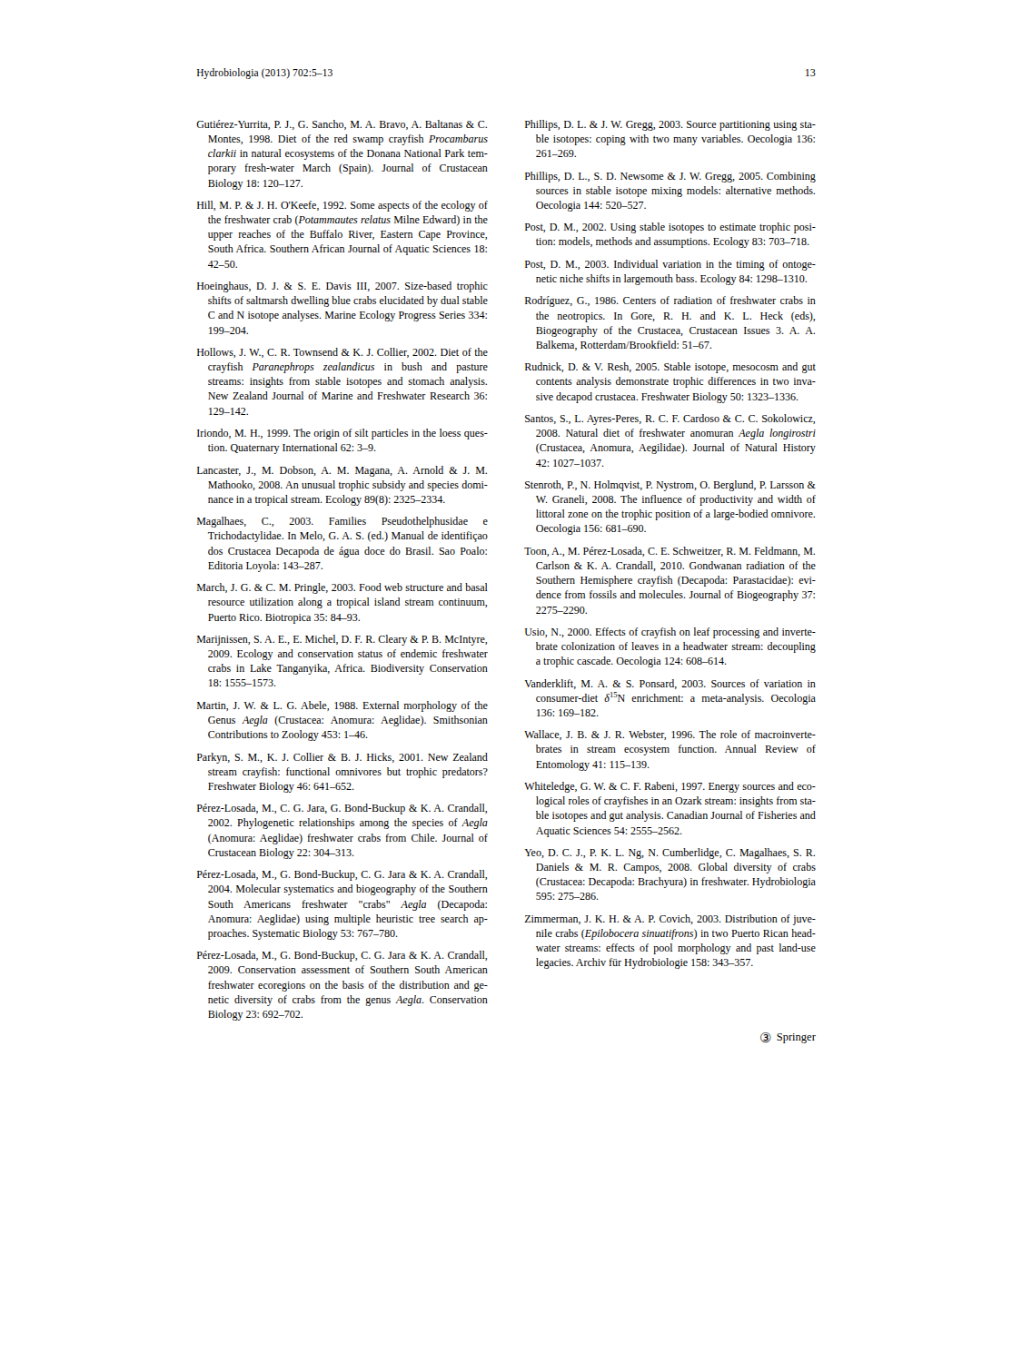Hydrobiologia (2013) 702:5–13
13
Gutiérez-Yurrita, P. J., G. Sancho, M. A. Bravo, A. Baltanas & C. Montes, 1998. Diet of the red swamp crayfish Procambarus clarkii in natural ecosystems of the Donana National Park temporary fresh-water March (Spain). Journal of Crustacean Biology 18: 120–127.
Hill, M. P. & J. H. O'Keefe, 1992. Some aspects of the ecology of the freshwater crab (Potammautes relatus Milne Edward) in the upper reaches of the Buffalo River, Eastern Cape Province, South Africa. Southern African Journal of Aquatic Sciences 18: 42–50.
Hoeinghaus, D. J. & S. E. Davis III, 2007. Size-based trophic shifts of saltmarsh dwelling blue crabs elucidated by dual stable C and N isotope analyses. Marine Ecology Progress Series 334: 199–204.
Hollows, J. W., C. R. Townsend & K. J. Collier, 2002. Diet of the crayfish Paranephrops zealandicus in bush and pasture streams: insights from stable isotopes and stomach analysis. New Zealand Journal of Marine and Freshwater Research 36: 129–142.
Iriondo, M. H., 1999. The origin of silt particles in the loess question. Quaternary International 62: 3–9.
Lancaster, J., M. Dobson, A. M. Magana, A. Arnold & J. M. Mathooko, 2008. An unusual trophic subsidy and species dominance in a tropical stream. Ecology 89(8): 2325–2334.
Magalhaes, C., 2003. Families Pseudothelphusidae e Trichodactylidae. In Melo, G. A. S. (ed.) Manual de identifiçao dos Crustacea Decapoda de água doce do Brasil. Sao Poalo: Editoria Loyola: 143–287.
March, J. G. & C. M. Pringle, 2003. Food web structure and basal resource utilization along a tropical island stream continuum, Puerto Rico. Biotropica 35: 84–93.
Marijnissen, S. A. E., E. Michel, D. F. R. Cleary & P. B. McIntyre, 2009. Ecology and conservation status of endemic freshwater crabs in Lake Tanganyika, Africa. Biodiversity Conservation 18: 1555–1573.
Martin, J. W. & L. G. Abele, 1988. External morphology of the Genus Aegla (Crustacea: Anomura: Aeglidae). Smithsonian Contributions to Zoology 453: 1–46.
Parkyn, S. M., K. J. Collier & B. J. Hicks, 2001. New Zealand stream crayfish: functional omnivores but trophic predators? Freshwater Biology 46: 641–652.
Pérez-Losada, M., C. G. Jara, G. Bond-Buckup & K. A. Crandall, 2002. Phylogenetic relationships among the species of Aegla (Anomura: Aeglidae) freshwater crabs from Chile. Journal of Crustacean Biology 22: 304–313.
Pérez-Losada, M., G. Bond-Buckup, C. G. Jara & K. A. Crandall, 2004. Molecular systematics and biogeography of the Southern South Americans freshwater "crabs" Aegla (Decapoda: Anomura: Aeglidae) using multiple heuristic tree search approaches. Systematic Biology 53: 767–780.
Pérez-Losada, M., G. Bond-Buckup, C. G. Jara & K. A. Crandall, 2009. Conservation assessment of Southern South American freshwater ecoregions on the basis of the distribution and genetic diversity of crabs from the genus Aegla. Conservation Biology 23: 692–702.
Phillips, D. L. & J. W. Gregg, 2003. Source partitioning using stable isotopes: coping with two many variables. Oecologia 136: 261–269.
Phillips, D. L., S. D. Newsome & J. W. Gregg, 2005. Combining sources in stable isotope mixing models: alternative methods. Oecologia 144: 520–527.
Post, D. M., 2002. Using stable isotopes to estimate trophic position: models, methods and assumptions. Ecology 83: 703–718.
Post, D. M., 2003. Individual variation in the timing of ontogenetic niche shifts in largemouth bass. Ecology 84: 1298–1310.
Rodríguez, G., 1986. Centers of radiation of freshwater crabs in the neotropics. In Gore, R. H. and K. L. Heck (eds), Biogeography of the Crustacea, Crustacean Issues 3. A. A. Balkema, Rotterdam/Brookfield: 51–67.
Rudnick, D. & V. Resh, 2005. Stable isotope, mesocosm and gut contents analysis demonstrate trophic differences in two invasive decapod crustacea. Freshwater Biology 50: 1323–1336.
Santos, S., L. Ayres-Peres, R. C. F. Cardoso & C. C. Sokolowicz, 2008. Natural diet of freshwater anomuran Aegla longirostri (Crustacea, Anomura, Aegilidae). Journal of Natural History 42: 1027–1037.
Stenroth, P., N. Holmqvist, P. Nystrom, O. Berglund, P. Larsson & W. Graneli, 2008. The influence of productivity and width of littoral zone on the trophic position of a large-bodied omnivore. Oecologia 156: 681–690.
Toon, A., M. Pérez-Losada, C. E. Schweitzer, R. M. Feldmann, M. Carlson & K. A. Crandall, 2010. Gondwanan radiation of the Southern Hemisphere crayfish (Decapoda: Parastacidae): evidence from fossils and molecules. Journal of Biogeography 37: 2275–2290.
Usio, N., 2000. Effects of crayfish on leaf processing and invertebrate colonization of leaves in a headwater stream: decoupling a trophic cascade. Oecologia 124: 608–614.
Vanderklift, M. A. & S. Ponsard, 2003. Sources of variation in consumer-diet δ15N enrichment: a meta-analysis. Oecologia 136: 169–182.
Wallace, J. B. & J. R. Webster, 1996. The role of macroinvertebrates in stream ecosystem function. Annual Review of Entomology 41: 115–139.
Whiteledge, G. W. & C. F. Rabeni, 1997. Energy sources and ecological roles of crayfishes in an Ozark stream: insights from stable isotopes and gut analysis. Canadian Journal of Fisheries and Aquatic Sciences 54: 2555–2562.
Yeo, D. C. J., P. K. L. Ng, N. Cumberlidge, C. Magalhaes, S. R. Daniels & M. R. Campos, 2008. Global diversity of crabs (Crustacea: Decapoda: Brachyura) in freshwater. Hydrobiologia 595: 275–286.
Zimmerman, J. K. H. & A. P. Covich, 2003. Distribution of juvenile crabs (Epilobocera sinuatifrons) in two Puerto Rican headwater streams: effects of pool morphology and past land-use legacies. Archiv für Hydrobiologie 158: 343–357.
③ Springer